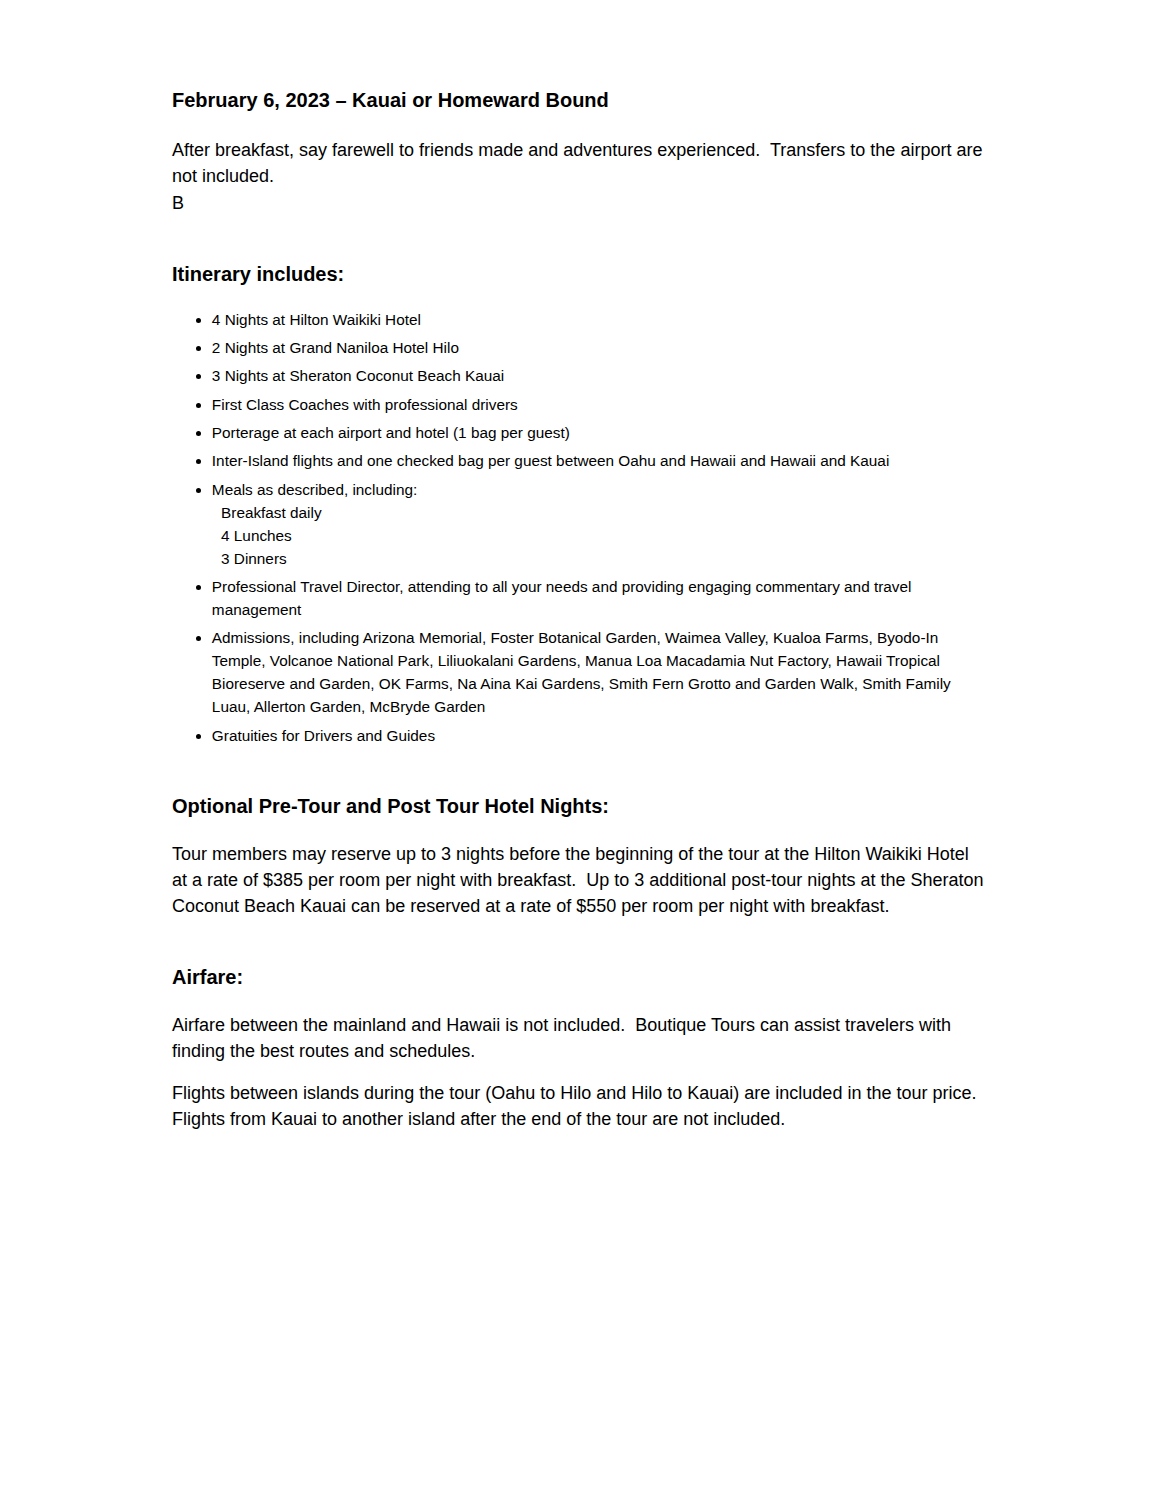February 6, 2023 – Kauai or Homeward Bound
After breakfast, say farewell to friends made and adventures experienced. Transfers to the airport are not included.
B
Itinerary includes:
4 Nights at Hilton Waikiki Hotel
2 Nights at Grand Naniloa Hotel Hilo
3 Nights at Sheraton Coconut Beach Kauai
First Class Coaches with professional drivers
Porterage at each airport and hotel (1 bag per guest)
Inter-Island flights and one checked bag per guest between Oahu and Hawaii and Hawaii and Kauai
Meals as described, including:
Breakfast daily
4 Lunches
3 Dinners
Professional Travel Director, attending to all your needs and providing engaging commentary and travel management
Admissions, including Arizona Memorial, Foster Botanical Garden, Waimea Valley, Kualoa Farms, Byodo-In Temple, Volcanoe National Park, Liliuokalani Gardens, Manua Loa Macadamia Nut Factory, Hawaii Tropical Bioreserve and Garden, OK Farms, Na Aina Kai Gardens, Smith Fern Grotto and Garden Walk, Smith Family Luau, Allerton Garden, McBryde Garden
Gratuities for Drivers and Guides
Optional Pre-Tour and Post Tour Hotel Nights:
Tour members may reserve up to 3 nights before the beginning of the tour at the Hilton Waikiki Hotel at a rate of $385 per room per night with breakfast. Up to 3 additional post-tour nights at the Sheraton Coconut Beach Kauai can be reserved at a rate of $550 per room per night with breakfast.
Airfare:
Airfare between the mainland and Hawaii is not included. Boutique Tours can assist travelers with finding the best routes and schedules.
Flights between islands during the tour (Oahu to Hilo and Hilo to Kauai) are included in the tour price. Flights from Kauai to another island after the end of the tour are not included.